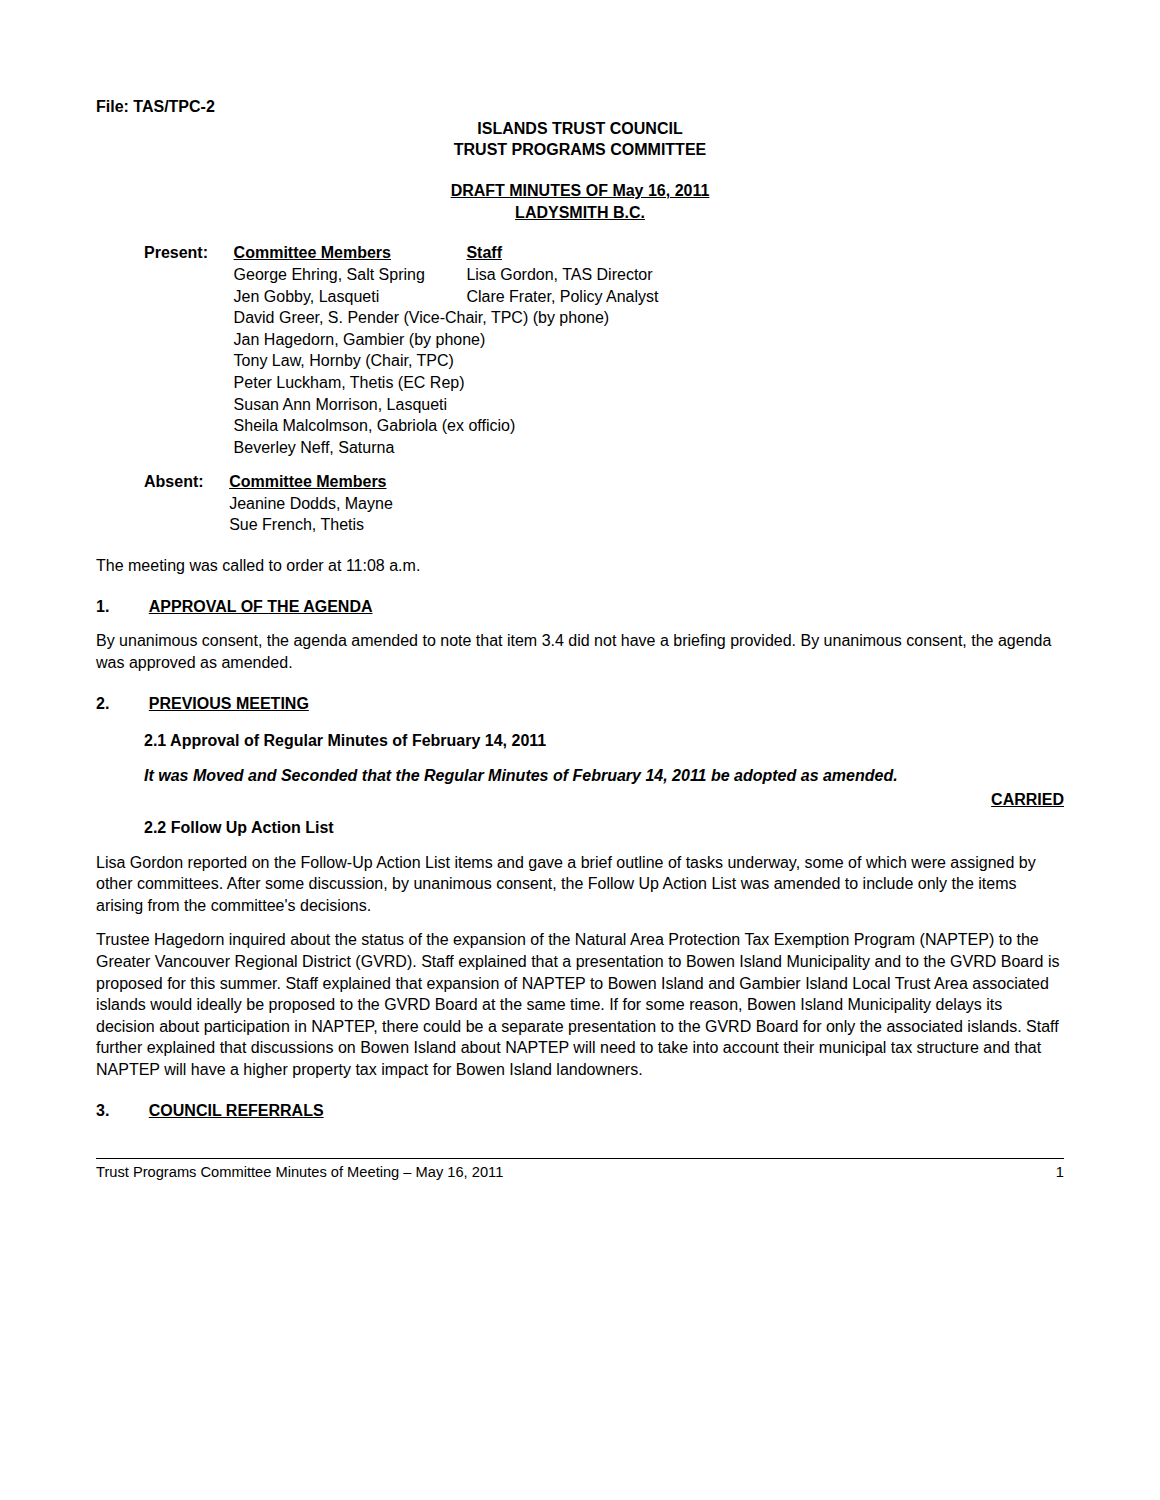File: TAS/TPC-2
ISLANDS TRUST COUNCIL
TRUST PROGRAMS COMMITTEE
DRAFT MINUTES OF May 16, 2011
LADYSMITH B.C.
| Present: | Committee Members | Staff |
| | George Ehring, Salt Spring | Lisa Gordon, TAS Director |
| | Jen Gobby, Lasqueti | Clare Frater, Policy Analyst |
| | David Greer, S. Pender (Vice-Chair, TPC) (by phone) |
| | Jan Hagedorn, Gambier (by phone) |
| | Tony Law, Hornby (Chair, TPC) |
| | Peter Luckham, Thetis (EC Rep) |
| | Susan Ann Morrison, Lasqueti |
| | Sheila Malcolmson, Gabriola (ex officio) |
| | Beverley Neff, Saturna |
| Absent: | Committee Members |
| | Jeanine Dodds, Mayne |
| | Sue French, Thetis |
The meeting was called to order at 11:08 a.m.
1. APPROVAL OF THE AGENDA
By unanimous consent, the agenda amended to note that item 3.4 did not have a briefing provided. By unanimous consent, the agenda was approved as amended.
2. PREVIOUS MEETING
2.1 Approval of Regular Minutes of February 14, 2011
It was Moved and Seconded that the Regular Minutes of February 14, 2011 be adopted as amended.
CARRIED
2.2 Follow Up Action List
Lisa Gordon reported on the Follow-Up Action List items and gave a brief outline of tasks underway, some of which were assigned by other committees. After some discussion, by unanimous consent, the Follow Up Action List was amended to include only the items arising from the committee's decisions.
Trustee Hagedorn inquired about the status of the expansion of the Natural Area Protection Tax Exemption Program (NAPTEP) to the Greater Vancouver Regional District (GVRD). Staff explained that a presentation to Bowen Island Municipality and to the GVRD Board is proposed for this summer. Staff explained that expansion of NAPTEP to Bowen Island and Gambier Island Local Trust Area associated islands would ideally be proposed to the GVRD Board at the same time. If for some reason, Bowen Island Municipality delays its decision about participation in NAPTEP, there could be a separate presentation to the GVRD Board for only the associated islands. Staff further explained that discussions on Bowen Island about NAPTEP will need to take into account their municipal tax structure and that NAPTEP will have a higher property tax impact for Bowen Island landowners.
3. COUNCIL REFERRALS
Trust Programs Committee Minutes of Meeting – May 16, 2011 1